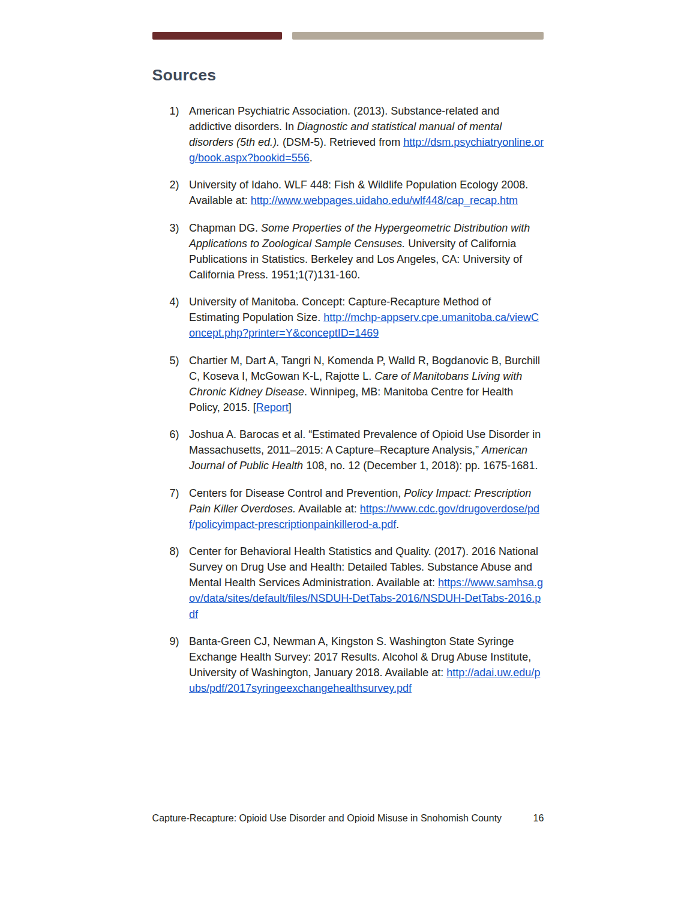Sources
American Psychiatric Association. (2013). Substance-related and addictive disorders. In Diagnostic and statistical manual of mental disorders (5th ed.). (DSM-5). Retrieved from http://dsm.psychiatryonline.org/book.aspx?bookid=556.
University of Idaho. WLF 448: Fish & Wildlife Population Ecology 2008. Available at: http://www.webpages.uidaho.edu/wlf448/cap_recap.htm
Chapman DG. Some Properties of the Hypergeometric Distribution with Applications to Zoological Sample Censuses. University of California Publications in Statistics. Berkeley and Los Angeles, CA: University of California Press. 1951;1(7)131-160.
University of Manitoba. Concept: Capture-Recapture Method of Estimating Population Size. http://mchp-appserv.cpe.umanitoba.ca/viewConcept.php?printer=Y&conceptID=1469
Chartier M, Dart A, Tangri N, Komenda P, Walld R, Bogdanovic B, Burchill C, Koseva I, McGowan K-L, Rajotte L. Care of Manitobans Living with Chronic Kidney Disease. Winnipeg, MB: Manitoba Centre for Health Policy, 2015. [Report]
Joshua A. Barocas et al. “Estimated Prevalence of Opioid Use Disorder in Massachusetts, 2011–2015: A Capture–Recapture Analysis,” American Journal of Public Health 108, no. 12 (December 1, 2018): pp. 1675-1681.
Centers for Disease Control and Prevention, Policy Impact: Prescription Pain Killer Overdoses. Available at: https://www.cdc.gov/drugoverdose/pdf/policyimpact-prescriptionpainkillerod-a.pdf.
Center for Behavioral Health Statistics and Quality. (2017). 2016 National Survey on Drug Use and Health: Detailed Tables. Substance Abuse and Mental Health Services Administration. Available at: https://www.samhsa.gov/data/sites/default/files/NSDUH-DetTabs-2016/NSDUH-DetTabs-2016.pdf
Banta-Green CJ, Newman A, Kingston S. Washington State Syringe Exchange Health Survey: 2017 Results. Alcohol & Drug Abuse Institute, University of Washington, January 2018. Available at: http://adai.uw.edu/pubs/pdf/2017syringeexchangehealthsurvey.pdf
Capture-Recapture: Opioid Use Disorder and Opioid Misuse in Snohomish County
16